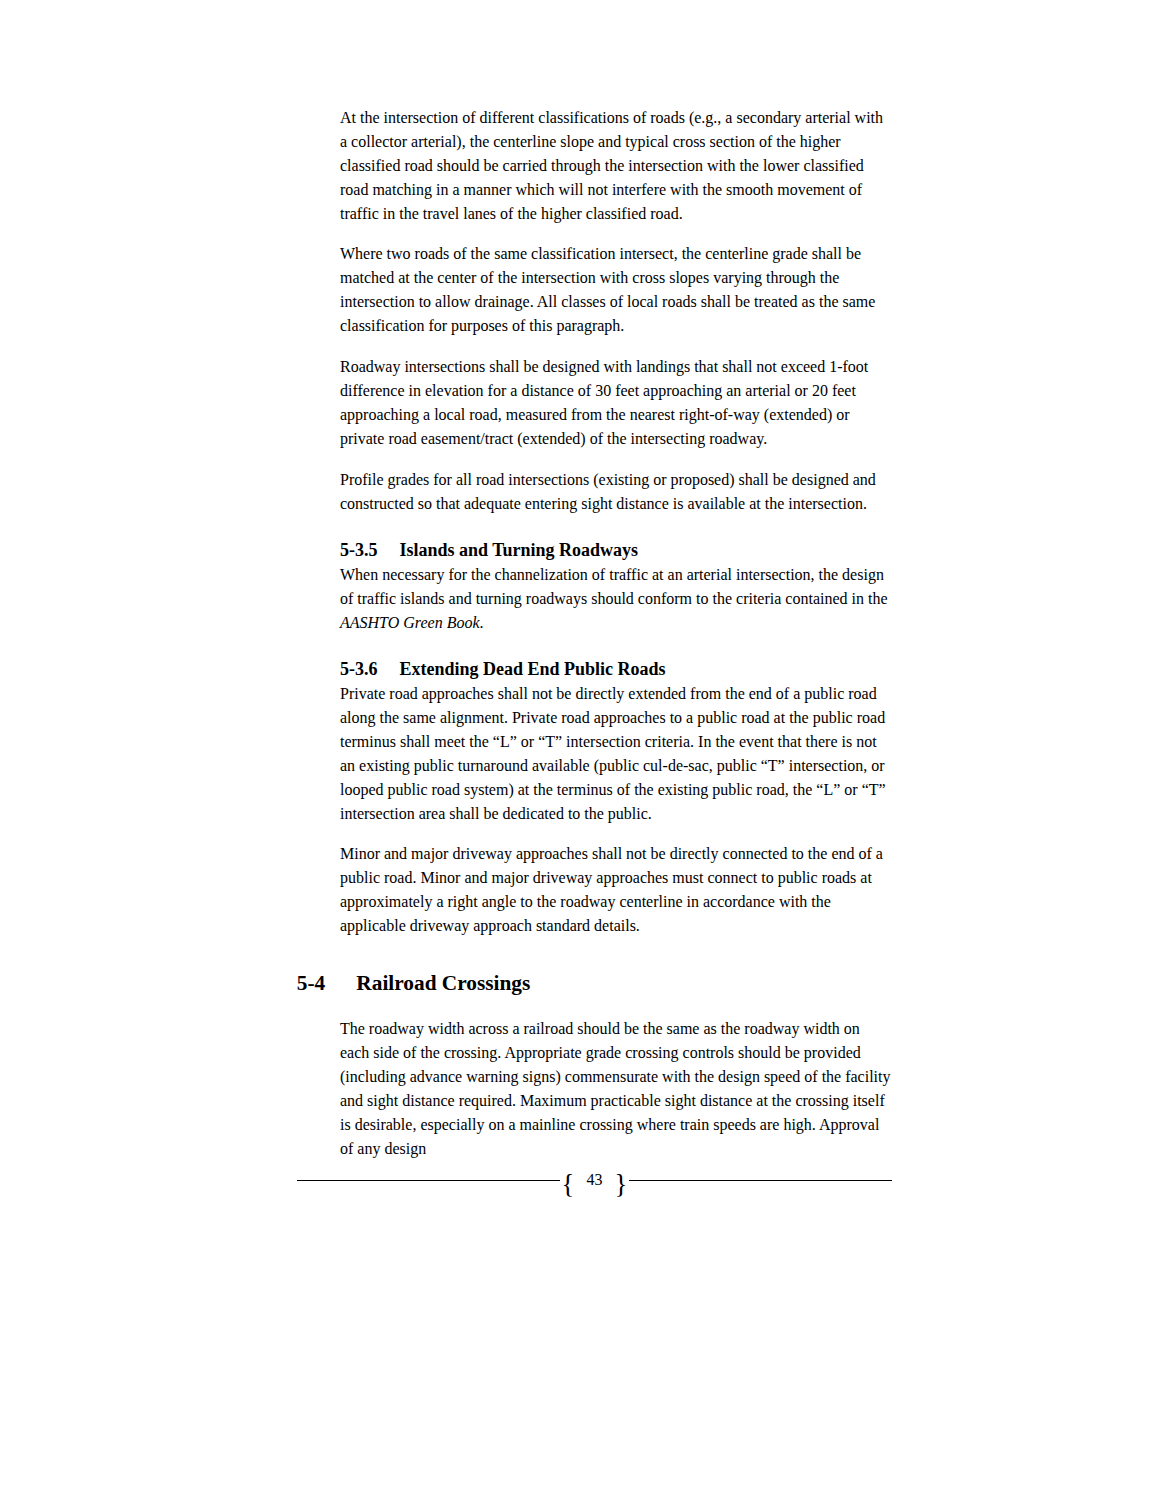At the intersection of different classifications of roads (e.g., a secondary arterial with a collector arterial), the centerline slope and typical cross section of the higher classified road should be carried through the intersection with the lower classified road matching in a manner which will not interfere with the smooth movement of traffic in the travel lanes of the higher classified road.
Where two roads of the same classification intersect, the centerline grade shall be matched at the center of the intersection with cross slopes varying through the intersection to allow drainage. All classes of local roads shall be treated as the same classification for purposes of this paragraph.
Roadway intersections shall be designed with landings that shall not exceed 1-foot difference in elevation for a distance of 30 feet approaching an arterial or 20 feet approaching a local road, measured from the nearest right-of-way (extended) or private road easement/tract (extended) of the intersecting roadway.
Profile grades for all road intersections (existing or proposed) shall be designed and constructed so that adequate entering sight distance is available at the intersection.
5-3.5 Islands and Turning Roadways
When necessary for the channelization of traffic at an arterial intersection, the design of traffic islands and turning roadways should conform to the criteria contained in the AASHTO Green Book.
5-3.6 Extending Dead End Public Roads
Private road approaches shall not be directly extended from the end of a public road along the same alignment. Private road approaches to a public road at the public road terminus shall meet the “L” or “T” intersection criteria. In the event that there is not an existing public turnaround available (public cul-de-sac, public “T” intersection, or looped public road system) at the terminus of the existing public road, the “L” or “T” intersection area shall be dedicated to the public.
Minor and major driveway approaches shall not be directly connected to the end of a public road. Minor and major driveway approaches must connect to public roads at approximately a right angle to the roadway centerline in accordance with the applicable driveway approach standard details.
5-4 Railroad Crossings
The roadway width across a railroad should be the same as the roadway width on each side of the crossing. Appropriate grade crossing controls should be provided (including advance warning signs) commensurate with the design speed of the facility and sight distance required. Maximum practicable sight distance at the crossing itself is desirable, especially on a mainline crossing where train speeds are high. Approval of any design
43